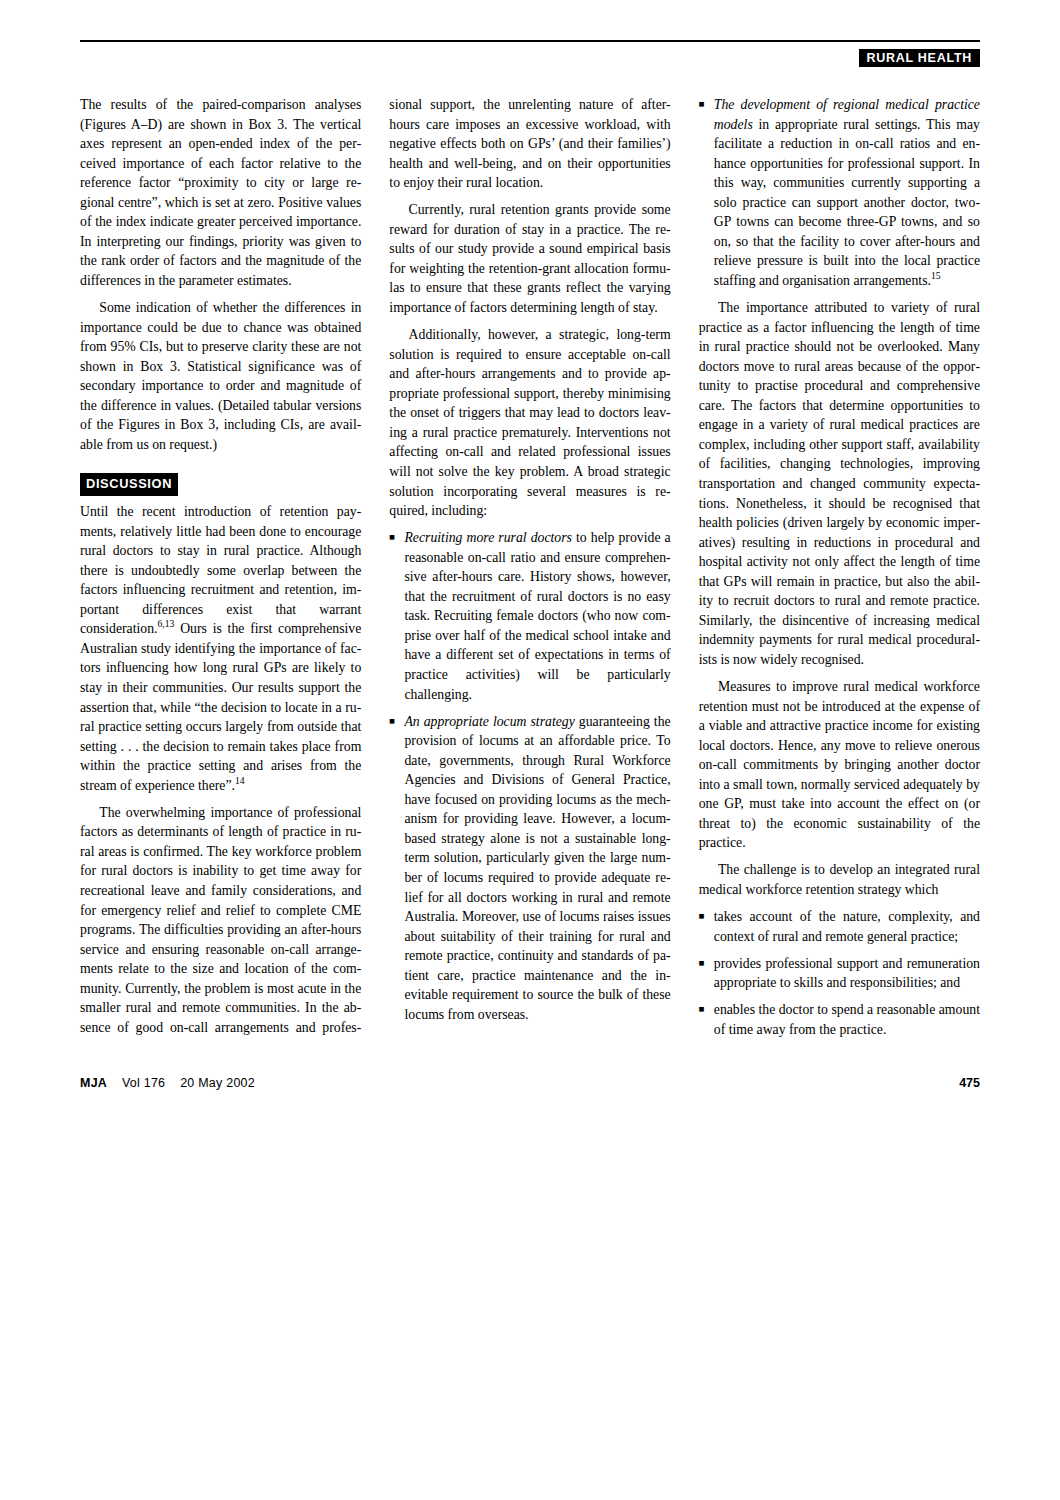RURAL HEALTH
The results of the paired-comparison analyses (Figures A–D) are shown in Box 3. The vertical axes represent an open-ended index of the perceived importance of each factor relative to the reference factor “proximity to city or large regional centre”, which is set at zero. Positive values of the index indicate greater perceived importance. In interpreting our findings, priority was given to the rank order of factors and the magnitude of the differences in the parameter estimates.
Some indication of whether the differences in importance could be due to chance was obtained from 95% CIs, but to preserve clarity these are not shown in Box 3. Statistical significance was of secondary importance to order and magnitude of the difference in values. (Detailed tabular versions of the Figures in Box 3, including CIs, are available from us on request.)
DISCUSSION
Until the recent introduction of retention payments, relatively little had been done to encourage rural doctors to stay in rural practice. Although there is undoubtedly some overlap between the factors influencing recruitment and retention, important differences exist that warrant consideration.6,13 Ours is the first comprehensive Australian study identifying the importance of factors influencing how long rural GPs are likely to stay in their communities. Our results support the assertion that, while “the decision to locate in a rural practice setting occurs largely from outside that setting . . . the decision to remain takes place from within the practice setting and arises from the stream of experience there”.14
The overwhelming importance of professional factors as determinants of length of practice in rural areas is confirmed. The key workforce problem for rural doctors is inability to get time away for recreational leave and family considerations, and for emergency relief and relief to complete CME programs. The difficulties providing an after-hours service and ensuring reasonable on-call arrangements relate to the size and location of the community. Currently, the problem is most acute in the smaller rural and remote communities. In the absence of good on-call arrangements and professional support, the unrelenting nature of after-hours care imposes an excessive workload, with negative effects both on GPs’ (and their families’) health and well-being, and on their opportunities to enjoy their rural location.
Currently, rural retention grants provide some reward for duration of stay in a practice. The results of our study provide a sound empirical basis for weighting the retention-grant allocation formulas to ensure that these grants reflect the varying importance of factors determining length of stay.
Additionally, however, a strategic, long-term solution is required to ensure acceptable on-call and after-hours arrangements and to provide appropriate professional support, thereby minimising the onset of triggers that may lead to doctors leaving a rural practice prematurely. Interventions not affecting on-call and related professional issues will not solve the key problem. A broad strategic solution incorporating several measures is required, including:
Recruiting more rural doctors to help provide a reasonable on-call ratio and ensure comprehensive after-hours care. History shows, however, that the recruitment of rural doctors is no easy task. Recruiting female doctors (who now comprise over half of the medical school intake and have a different set of expectations in terms of practice activities) will be particularly challenging.
An appropriate locum strategy guaranteeing the provision of locums at an affordable price. To date, governments, through Rural Workforce Agencies and Divisions of General Practice, have focused on providing locums as the mechanism for providing leave. However, a locum-based strategy alone is not a sustainable long-term solution, particularly given the large number of locums required to provide adequate relief for all doctors working in rural and remote Australia. Moreover, use of locums raises issues about suitability of their training for rural and remote practice, continuity and standards of patient care, practice maintenance and the inevitable requirement to source the bulk of these locums from overseas.
The development of regional medical practice models in appropriate rural settings. This may facilitate a reduction in on-call ratios and enhance opportunities for professional support. In this way, communities currently supporting a solo practice can support another doctor, two-GP towns can become three-GP towns, and so on, so that the facility to cover after-hours and relieve pressure is built into the local practice staffing and organisation arrangements.15
The importance attributed to variety of rural practice as a factor influencing the length of time in rural practice should not be overlooked. Many doctors move to rural areas because of the opportunity to practise procedural and comprehensive care. The factors that determine opportunities to engage in a variety of rural medical practices are complex, including other support staff, availability of facilities, changing technologies, improving transportation and changed community expectations. Nonetheless, it should be recognised that health policies (driven largely by economic imperatives) resulting in reductions in procedural and hospital activity not only affect the length of time that GPs will remain in practice, but also the ability to recruit doctors to rural and remote practice. Similarly, the disincentive of increasing medical indemnity payments for rural medical proceduralists is now widely recognised.
Measures to improve rural medical workforce retention must not be introduced at the expense of a viable and attractive practice income for existing local doctors. Hence, any move to relieve onerous on-call commitments by bringing another doctor into a small town, normally serviced adequately by one GP, must take into account the effect on (or threat to) the economic sustainability of the practice.
The challenge is to develop an integrated rural medical workforce retention strategy which
takes account of the nature, complexity, and context of rural and remote general practice;
provides professional support and remuneration appropriate to skills and responsibilities; and
enables the doctor to spend a reasonable amount of time away from the practice.
MJA Vol 176 20 May 2002
475